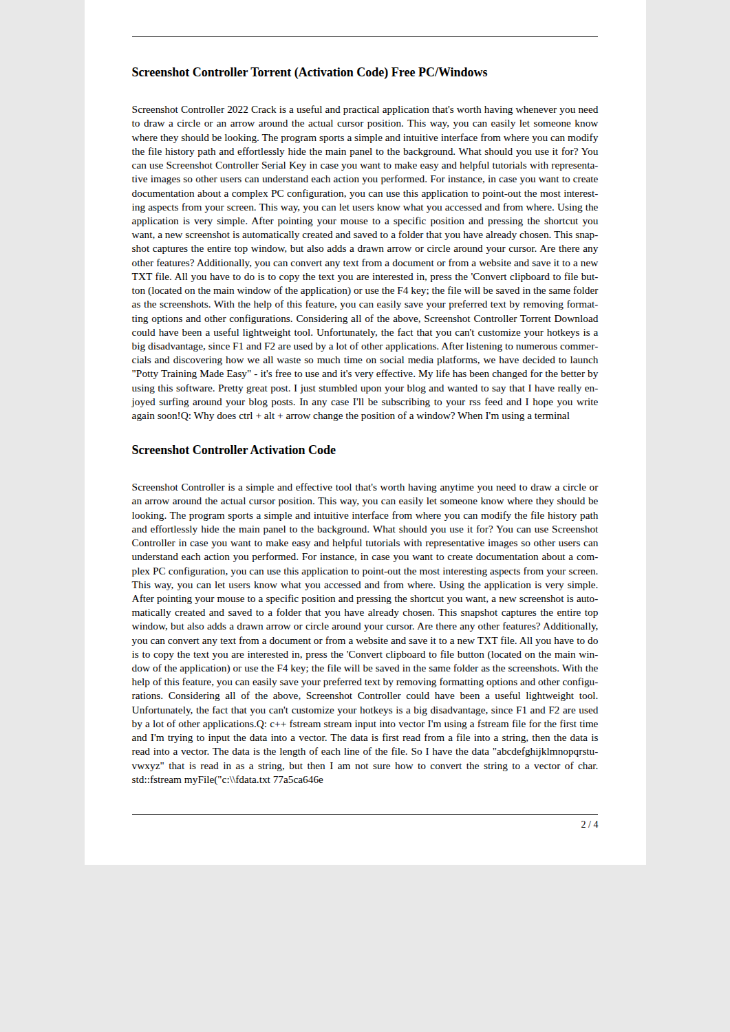Screenshot Controller Torrent (Activation Code) Free PC/Windows
Screenshot Controller 2022 Crack is a useful and practical application that's worth having whenever you need to draw a circle or an arrow around the actual cursor position. This way, you can easily let someone know where they should be looking. The program sports a simple and intuitive interface from where you can modify the file history path and effortlessly hide the main panel to the background. What should you use it for? You can use Screenshot Controller Serial Key in case you want to make easy and helpful tutorials with representative images so other users can understand each action you performed. For instance, in case you want to create documentation about a complex PC configuration, you can use this application to point-out the most interesting aspects from your screen. This way, you can let users know what you accessed and from where. Using the application is very simple. After pointing your mouse to a specific position and pressing the shortcut you want, a new screenshot is automatically created and saved to a folder that you have already chosen. This snapshot captures the entire top window, but also adds a drawn arrow or circle around your cursor. Are there any other features? Additionally, you can convert any text from a document or from a website and save it to a new TXT file. All you have to do is to copy the text you are interested in, press the 'Convert clipboard to file button (located on the main window of the application) or use the F4 key; the file will be saved in the same folder as the screenshots. With the help of this feature, you can easily save your preferred text by removing formatting options and other configurations. Considering all of the above, Screenshot Controller Torrent Download could have been a useful lightweight tool. Unfortunately, the fact that you can't customize your hotkeys is a big disadvantage, since F1 and F2 are used by a lot of other applications. After listening to numerous commercials and discovering how we all waste so much time on social media platforms, we have decided to launch "Potty Training Made Easy" - it's free to use and it's very effective. My life has been changed for the better by using this software. Pretty great post. I just stumbled upon your blog and wanted to say that I have really enjoyed surfing around your blog posts. In any case I'll be subscribing to your rss feed and I hope you write again soon!Q: Why does ctrl + alt + arrow change the position of a window? When I'm using a terminal
Screenshot Controller Activation Code
Screenshot Controller is a simple and effective tool that's worth having anytime you need to draw a circle or an arrow around the actual cursor position. This way, you can easily let someone know where they should be looking. The program sports a simple and intuitive interface from where you can modify the file history path and effortlessly hide the main panel to the background. What should you use it for? You can use Screenshot Controller in case you want to make easy and helpful tutorials with representative images so other users can understand each action you performed. For instance, in case you want to create documentation about a complex PC configuration, you can use this application to point-out the most interesting aspects from your screen. This way, you can let users know what you accessed and from where. Using the application is very simple. After pointing your mouse to a specific position and pressing the shortcut you want, a new screenshot is automatically created and saved to a folder that you have already chosen. This snapshot captures the entire top window, but also adds a drawn arrow or circle around your cursor. Are there any other features? Additionally, you can convert any text from a document or from a website and save it to a new TXT file. All you have to do is to copy the text you are interested in, press the 'Convert clipboard to file button (located on the main window of the application) or use the F4 key; the file will be saved in the same folder as the screenshots. With the help of this feature, you can easily save your preferred text by removing formatting options and other configurations. Considering all of the above, Screenshot Controller could have been a useful lightweight tool. Unfortunately, the fact that you can't customize your hotkeys is a big disadvantage, since F1 and F2 are used by a lot of other applications.Q: c++ fstream stream input into vector I'm using a fstream file for the first time and I'm trying to input the data into a vector. The data is first read from a file into a string, then the data is read into a vector. The data is the length of each line of the file. So I have the data "abcdefghijklmnopqrstuvwxyz" that is read in as a string, but then I am not sure how to convert the string to a vector of char. std::fstream myFile("c:\\fdata.txt 77a5ca646e
2 / 4